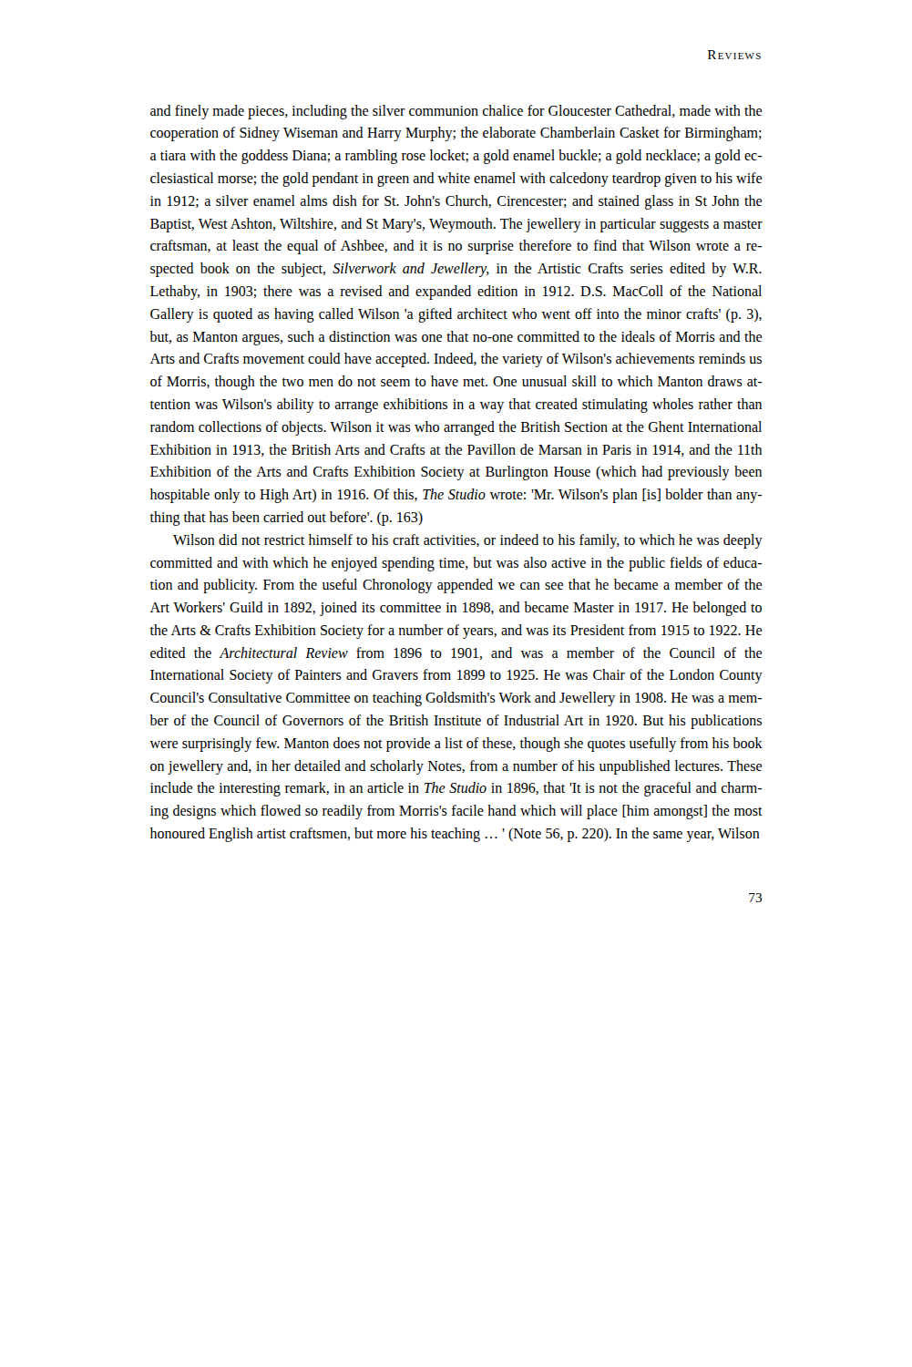Reviews
and finely made pieces, including the silver communion chalice for Gloucester Cathedral, made with the cooperation of Sidney Wiseman and Harry Murphy; the elaborate Chamberlain Casket for Birmingham; a tiara with the goddess Diana; a rambling rose locket; a gold enamel buckle; a gold necklace; a gold ecclesiastical morse; the gold pendant in green and white enamel with calcedony teardrop given to his wife in 1912; a silver enamel alms dish for St. John's Church, Cirencester; and stained glass in St John the Baptist, West Ashton, Wiltshire, and St Mary's, Weymouth. The jewellery in particular suggests a master craftsman, at least the equal of Ashbee, and it is no surprise therefore to find that Wilson wrote a respected book on the subject, Silverwork and Jewellery, in the Artistic Crafts series edited by W.R. Lethaby, in 1903; there was a revised and expanded edition in 1912. D.S. MacColl of the National Gallery is quoted as having called Wilson 'a gifted architect who went off into the minor crafts' (p. 3), but, as Manton argues, such a distinction was one that no-one committed to the ideals of Morris and the Arts and Crafts movement could have accepted. Indeed, the variety of Wilson's achievements reminds us of Morris, though the two men do not seem to have met. One unusual skill to which Manton draws attention was Wilson's ability to arrange exhibitions in a way that created stimulating wholes rather than random collections of objects. Wilson it was who arranged the British Section at the Ghent International Exhibition in 1913, the British Arts and Crafts at the Pavillon de Marsan in Paris in 1914, and the 11th Exhibition of the Arts and Crafts Exhibition Society at Burlington House (which had previously been hospitable only to High Art) in 1916. Of this, The Studio wrote: 'Mr. Wilson's plan [is] bolder than anything that has been carried out before'. (p. 163)
Wilson did not restrict himself to his craft activities, or indeed to his family, to which he was deeply committed and with which he enjoyed spending time, but was also active in the public fields of education and publicity. From the useful Chronology appended we can see that he became a member of the Art Workers' Guild in 1892, joined its committee in 1898, and became Master in 1917. He belonged to the Arts & Crafts Exhibition Society for a number of years, and was its President from 1915 to 1922. He edited the Architectural Review from 1896 to 1901, and was a member of the Council of the International Society of Painters and Gravers from 1899 to 1925. He was Chair of the London County Council's Consultative Committee on teaching Goldsmith's Work and Jewellery in 1908. He was a member of the Council of Governors of the British Institute of Industrial Art in 1920. But his publications were surprisingly few. Manton does not provide a list of these, though she quotes usefully from his book on jewellery and, in her detailed and scholarly Notes, from a number of his unpublished lectures. These include the interesting remark, in an article in The Studio in 1896, that 'It is not the graceful and charming designs which flowed so readily from Morris's facile hand which will place [him amongst] the most honoured English artist craftsmen, but more his teaching … ' (Note 56, p. 220). In the same year, Wilson
73